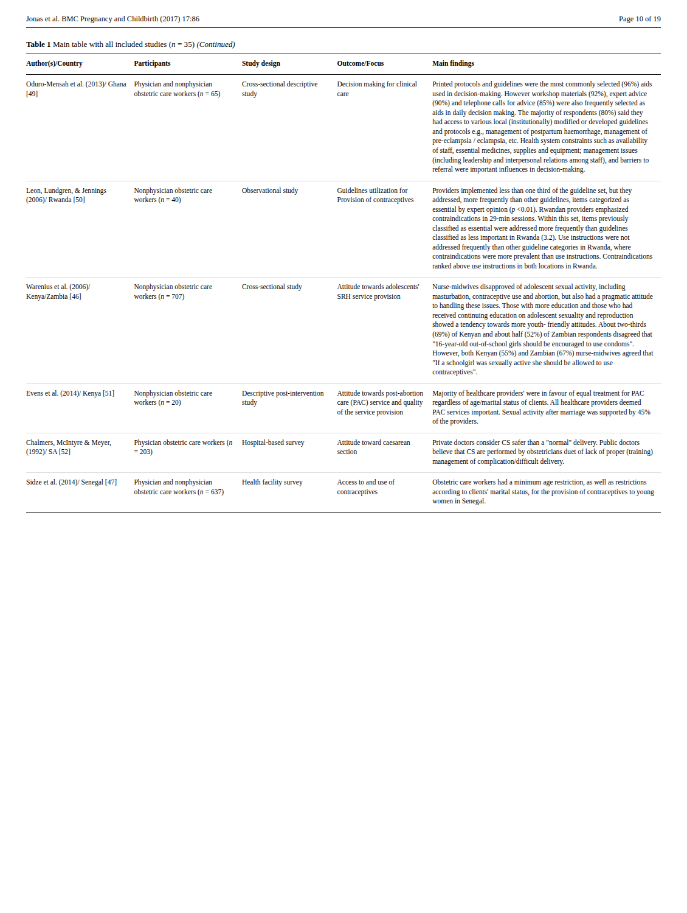Jonas et al. BMC Pregnancy and Childbirth (2017) 17:86 Page 10 of 19
Table 1 Main table with all included studies ( n = 35) (Continued)
| Author(s)/Country | Participants | Study design | Outcome/Focus | Main findings |
| --- | --- | --- | --- | --- |
| Oduro-Mensah et al. (2013)/ Ghana [49] | Physician and nonphysician obstetric care workers ( n = 65) | Cross-sectional descriptive study | Decision making for clinical care | Printed protocols and guidelines were the most commonly selected (96%) aids used in decision-making. However workshop materials (92%), expert advice (90%) and telephone calls for advice (85%) were also frequently selected as aids in daily decision making. The majority of respondents (80%) said they had access to various local (institutionally) modified or developed guidelines and protocols e.g., management of postpartum haemorrhage, management of pre-eclampsia / eclampsia, etc. Health system constraints such as availability of staff, essential medicines, supplies and equipment; management issues (including leadership and interpersonal relations among staff), and barriers to referral were important influences in decision-making. |
| Leon, Lundgren, & Jennings (2006)/ Rwanda [50] | Nonphysician obstetric care workers ( n = 40) | Observational study | Guidelines utilization for Provision of contraceptives | Providers implemented less than one third of the guideline set, but they addressed, more frequently than other guidelines, items categorized as essential by expert opinion ( p <0.01). Rwandan providers emphasized contraindications in 29-min sessions. Within this set, items previously classified as essential were addressed more frequently than guidelines classified as less important in Rwanda (3.2). Use instructions were not addressed frequently than other guideline categories in Rwanda, where contraindications were more prevalent than use instructions. Contraindications ranked above use instructions in both locations in Rwanda. |
| Warenius et al. (2006)/ Kenya/Zambia [46] | Nonphysician obstetric care workers ( n = 707) | Cross-sectional study | Attitude towards adolescents' SRH service provision | Nurse-midwives disapproved of adolescent sexual activity, including masturbation, contraceptive use and abortion, but also had a pragmatic attitude to handling these issues. Those with more education and those who had received continuing education on adolescent sexuality and reproduction showed a tendency towards more youth- friendly attitudes. About two-thirds (69%) of Kenyan and about half (52%) of Zambian respondents disagreed that "16-year-old out-of-school girls should be encouraged to use condoms". However, both Kenyan (55%) and Zambian (67%) nurse-midwives agreed that "If a schoolgirl was sexually active she should be allowed to use contraceptives". |
| Evens et al. (2014)/ Kenya [51] | Nonphysician obstetric care workers ( n = 20) | Descriptive post-intervention study | Attitude towards post-abortion care (PAC) service and quality of the service provision | Majority of healthcare providers' were in favour of equal treatment for PAC regardless of age/marital status of clients. All healthcare providers deemed PAC services important. Sexual activity after marriage was supported by 45% of the providers. |
| Chalmers, McIntyre & Meyer, (1992)/ SA [52] | Physician obstetric care workers ( n = 203) | Hospital-based survey | Attitude toward caesarean section | Private doctors consider CS safer than a "normal" delivery. Public doctors believe that CS are performed by obstetricians duet of lack of proper (training) management of complication/difficult delivery. |
| Sidze et al. (2014)/ Senegal [47] | Physician and nonphysician obstetric care workers ( n = 637) | Health facility survey | Access to and use of contraceptives | Obstetric care workers had a minimum age restriction, as well as restrictions according to clients' marital status, for the provision of contraceptives to young women in Senegal. |